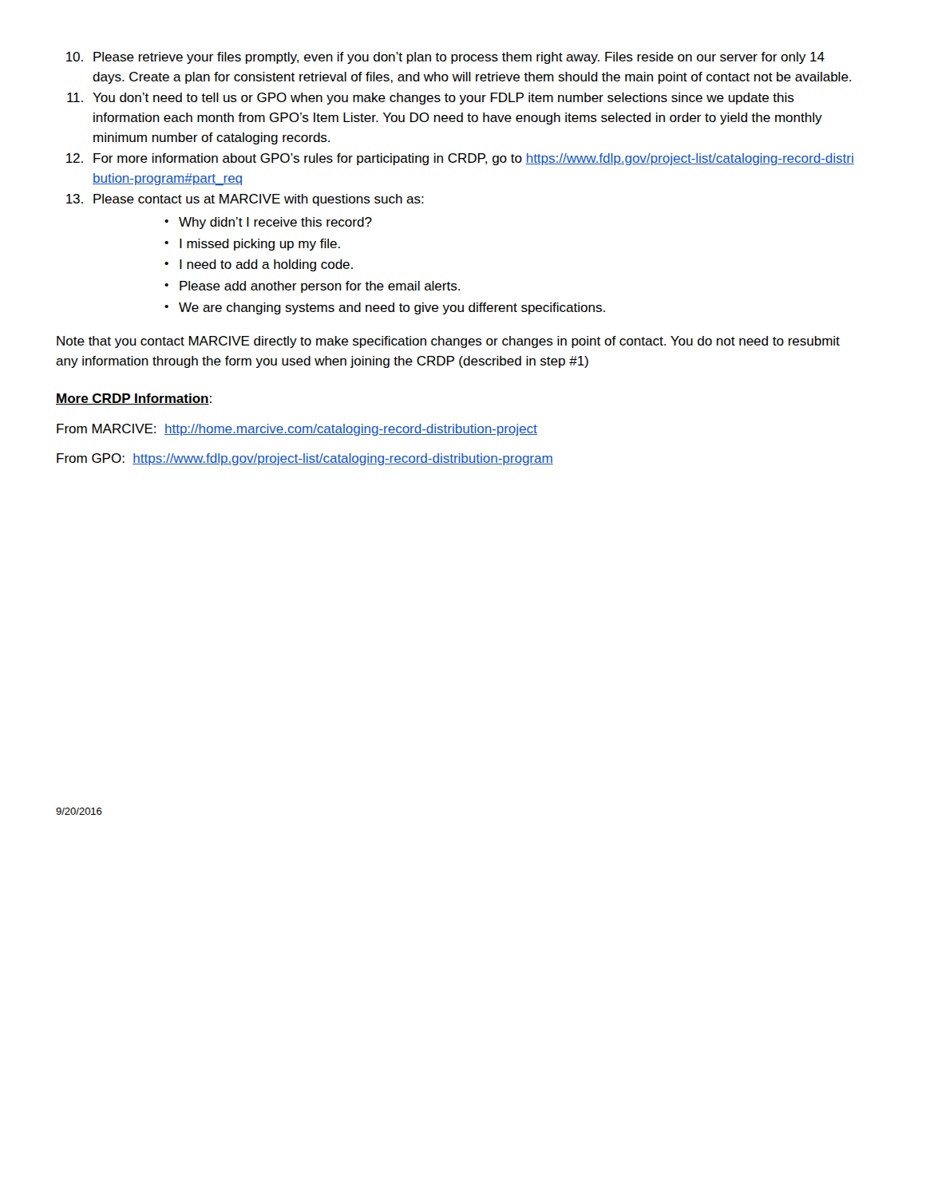Please retrieve your files promptly, even if you don’t plan to process them right away. Files reside on our server for only 14 days. Create a plan for consistent retrieval of files, and who will retrieve them should the main point of contact not be available.
You don’t need to tell us or GPO when you make changes to your FDLP item number selections since we update this information each month from GPO’s Item Lister. You DO need to have enough items selected in order to yield the monthly minimum number of cataloging records.
For more information about GPO’s rules for participating in CRDP, go to https://www.fdlp.gov/project-list/cataloging-record-distribution-program#part_req
Please contact us at MARCIVE with questions such as:
Why didn’t I receive this record?
I missed picking up my file.
I need to add a holding code.
Please add another person for the email alerts.
We are changing systems and need to give you different specifications.
Note that you contact MARCIVE directly to make specification changes or changes in point of contact. You do not need to resubmit any information through the form you used when joining the CRDP (described in step #1)
More CRDP Information
:
From MARCIVE: http://home.marcive.com/cataloging-record-distribution-project
From GPO: https://www.fdlp.gov/project-list/cataloging-record-distribution-program
9/20/2016